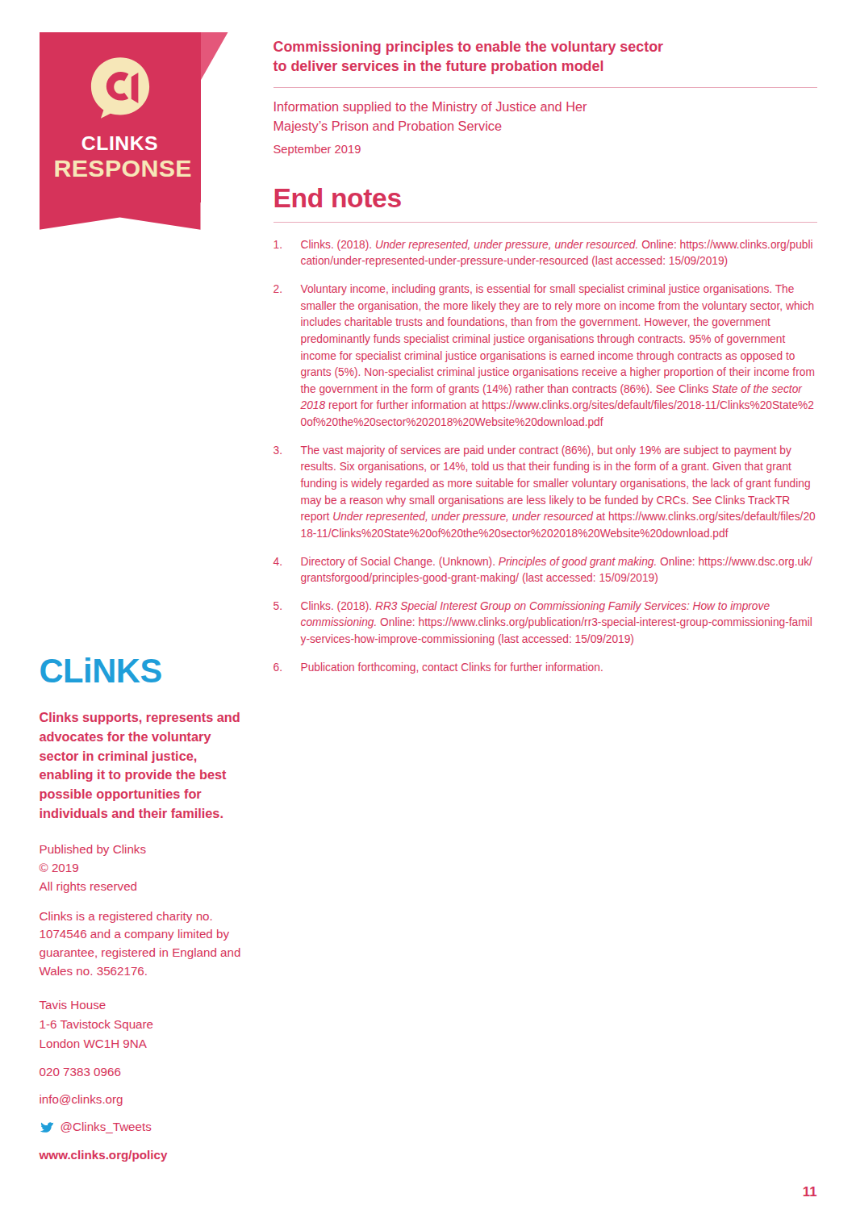CLINKS
RESPONSE
CLiNKS
Clinks supports, represents and advocates for the voluntary sector in criminal justice, enabling it to provide the best possible opportunities for individuals and their families.
Published by Clinks
© 2019
All rights reserved
Clinks is a registered charity no. 1074546 and a company limited by guarantee, registered in England and Wales no. 3562176.
Tavis House
1-6 Tavistock Square
London WC1H 9NA
020 7383 0966
info@clinks.org
@Clinks_Tweets
www.clinks.org/policy
Commissioning principles to enable the voluntary sector
to deliver services in the future probation model
Information supplied to the Ministry of Justice and Her
Majesty’s Prison and Probation Service
September 2019
End notes
Clinks. (2018). Under represented, under pressure, under resourced. Online: https://www.clinks.org/publication/under-represented-under-pressure-under-resourced (last accessed: 15/09/2019)
Voluntary income, including grants, is essential for small specialist criminal justice organisations. The smaller the organisation, the more likely they are to rely more on income from the voluntary sector, which includes charitable trusts and foundations, than from the government. However, the government predominantly funds specialist criminal justice organisations through contracts. 95% of government income for specialist criminal justice organisations is earned income through contracts as opposed to grants (5%). Non-specialist criminal justice organisations receive a higher proportion of their income from the government in the form of grants (14%) rather than contracts (86%). See Clinks State of the sector 2018 report for further information at https://www.clinks.org/sites/default/files/2018-11/Clinks%20State%20of%20the%20sector%202018%20Website%20download.pdf
The vast majority of services are paid under contract (86%), but only 19% are subject to payment by results. Six organisations, or 14%, told us that their funding is in the form of a grant. Given that grant funding is widely regarded as more suitable for smaller voluntary organisations, the lack of grant funding may be a reason why small organisations are less likely to be funded by CRCs. See Clinks TrackTR report Under represented, under pressure, under resourced at https://www.clinks.org/sites/default/files/2018-11/Clinks%20State%20of%20the%20sector%202018%20Website%20download.pdf
Directory of Social Change. (Unknown). Principles of good grant making. Online: https://www.dsc.org.uk/grantsforgood/principles-good-grant-making/ (last accessed: 15/09/2019)
Clinks. (2018). RR3 Special Interest Group on Commissioning Family Services: How to improve commissioning. Online: https://www.clinks.org/publication/rr3-special-interest-group-commissioning-family-services-how-improve-commissioning (last accessed: 15/09/2019)
Publication forthcoming, contact Clinks for further information.
11